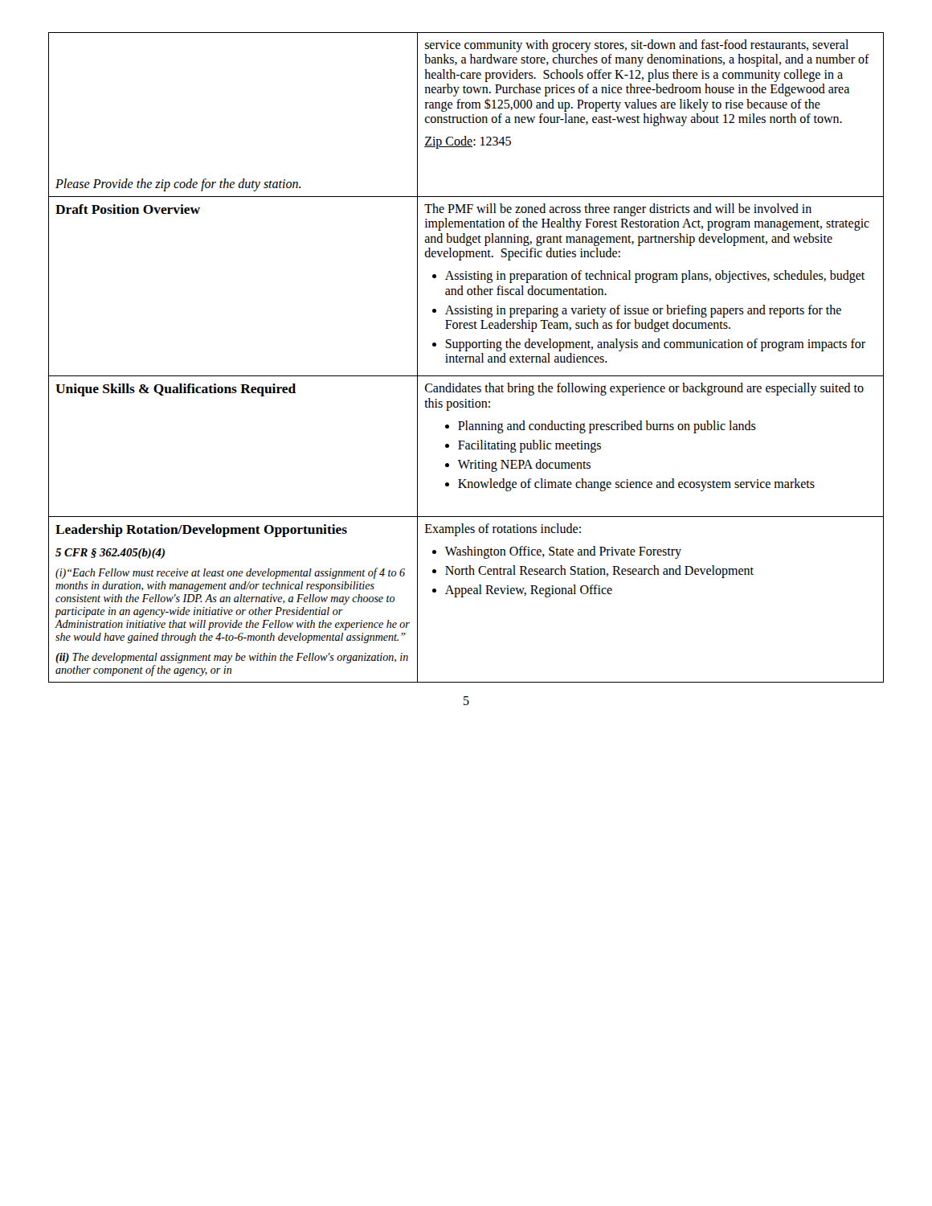| Please Provide the zip code for the duty station. | service community with grocery stores, sit-down and fast-food restaurants, several banks, a hardware store, churches of many denominations, a hospital, and a number of health-care providers. Schools offer K-12, plus there is a community college in a nearby town. Purchase prices of a nice three-bedroom house in the Edgewood area range from $125,000 and up. Property values are likely to rise because of the construction of a new four-lane, east-west highway about 12 miles north of town. Zip Code : 12345 |
| Draft Position Overview | The PMF will be zoned across three ranger districts and will be involved in implementation of the Healthy Forest Restoration Act, program management, strategic and budget planning, grant management, partnership development, and website development. Specific duties include: Assisting in preparation of technical program plans, objectives, schedules, budget and other fiscal documentation. Assisting in preparing a variety of issue or briefing papers and reports for the Forest Leadership Team, such as for budget documents. Supporting the development, analysis and communication of program impacts for internal and external audiences. |
| Unique Skills & Qualifications Required | Candidates that bring the following experience or background are especially suited to this position: Planning and conducting prescribed burns on public lands Facilitating public meetings Writing NEPA documents Knowledge of climate change science and ecosystem service markets |
| Leadership Rotation/Development Opportunities 5 CFR § 362.405(b)(4) (i)“Each Fellow must receive at least one developmental assignment of 4 to 6 months in duration, with management and/or technical responsibilities consistent with the Fellow's IDP. As an alternative, a Fellow may choose to participate in an agency-wide initiative or other Presidential or Administration initiative that will provide the Fellow with the experience he or she would have gained through the 4-to-6-month developmental assignment.” (ii) The developmental assignment may be within the Fellow's organization, in another component of the agency, or in | Examples of rotations include: Washington Office, State and Private Forestry North Central Research Station, Research and Development Appeal Review, Regional Office |
5